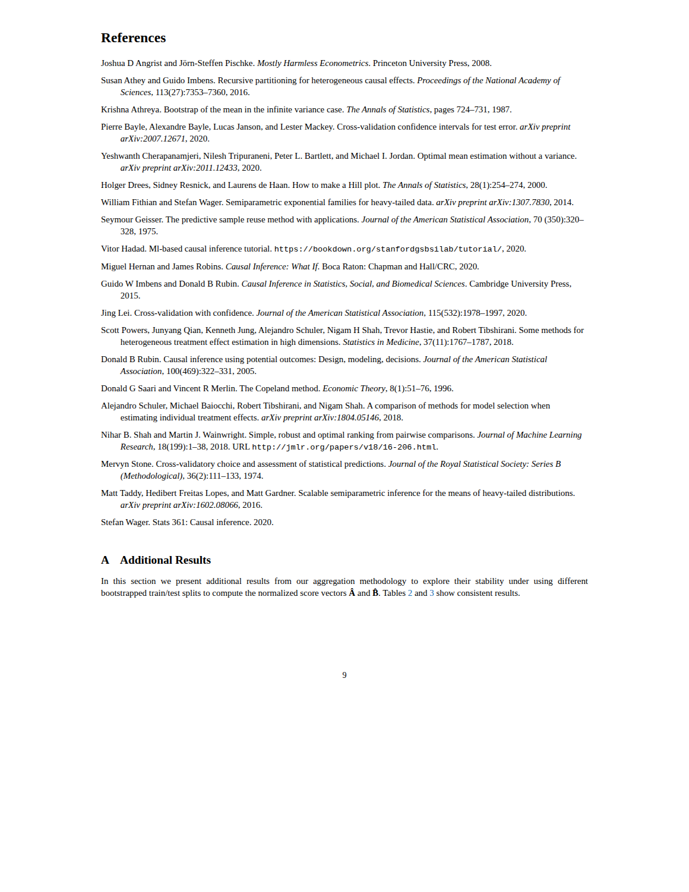References
Joshua D Angrist and Jörn-Steffen Pischke. Mostly Harmless Econometrics. Princeton University Press, 2008.
Susan Athey and Guido Imbens. Recursive partitioning for heterogeneous causal effects. Proceedings of the National Academy of Sciences, 113(27):7353–7360, 2016.
Krishna Athreya. Bootstrap of the mean in the infinite variance case. The Annals of Statistics, pages 724–731, 1987.
Pierre Bayle, Alexandre Bayle, Lucas Janson, and Lester Mackey. Cross-validation confidence intervals for test error. arXiv preprint arXiv:2007.12671, 2020.
Yeshwanth Cherapanamjeri, Nilesh Tripuraneni, Peter L. Bartlett, and Michael I. Jordan. Optimal mean estimation without a variance. arXiv preprint arXiv:2011.12433, 2020.
Holger Drees, Sidney Resnick, and Laurens de Haan. How to make a Hill plot. The Annals of Statistics, 28(1):254–274, 2000.
William Fithian and Stefan Wager. Semiparametric exponential families for heavy-tailed data. arXiv preprint arXiv:1307.7830, 2014.
Seymour Geisser. The predictive sample reuse method with applications. Journal of the American Statistical Association, 70 (350):320–328, 1975.
Vitor Hadad. Ml-based causal inference tutorial. https://bookdown.org/stanfordgsbsilab/tutorial/, 2020.
Miguel Hernan and James Robins. Causal Inference: What If. Boca Raton: Chapman and Hall/CRC, 2020.
Guido W Imbens and Donald B Rubin. Causal Inference in Statistics, Social, and Biomedical Sciences. Cambridge University Press, 2015.
Jing Lei. Cross-validation with confidence. Journal of the American Statistical Association, 115(532):1978–1997, 2020.
Scott Powers, Junyang Qian, Kenneth Jung, Alejandro Schuler, Nigam H Shah, Trevor Hastie, and Robert Tibshirani. Some methods for heterogeneous treatment effect estimation in high dimensions. Statistics in Medicine, 37(11):1767–1787, 2018.
Donald B Rubin. Causal inference using potential outcomes: Design, modeling, decisions. Journal of the American Statistical Association, 100(469):322–331, 2005.
Donald G Saari and Vincent R Merlin. The Copeland method. Economic Theory, 8(1):51–76, 1996.
Alejandro Schuler, Michael Baiocchi, Robert Tibshirani, and Nigam Shah. A comparison of methods for model selection when estimating individual treatment effects. arXiv preprint arXiv:1804.05146, 2018.
Nihar B. Shah and Martin J. Wainwright. Simple, robust and optimal ranking from pairwise comparisons. Journal of Machine Learning Research, 18(199):1–38, 2018. URL http://jmlr.org/papers/v18/16-206.html.
Mervyn Stone. Cross-validatory choice and assessment of statistical predictions. Journal of the Royal Statistical Society: Series B (Methodological), 36(2):111–133, 1974.
Matt Taddy, Hedibert Freitas Lopes, and Matt Gardner. Scalable semiparametric inference for the means of heavy-tailed distributions. arXiv preprint arXiv:1602.08066, 2016.
Stefan Wager. Stats 361: Causal inference. 2020.
AAdditional Results
In this section we present additional results from our aggregation methodology to explore their stability under using different bootstrapped train/test splits to compute the normalized score vectors Â and B̂. Tables 2 and 3 show consistent results.
9